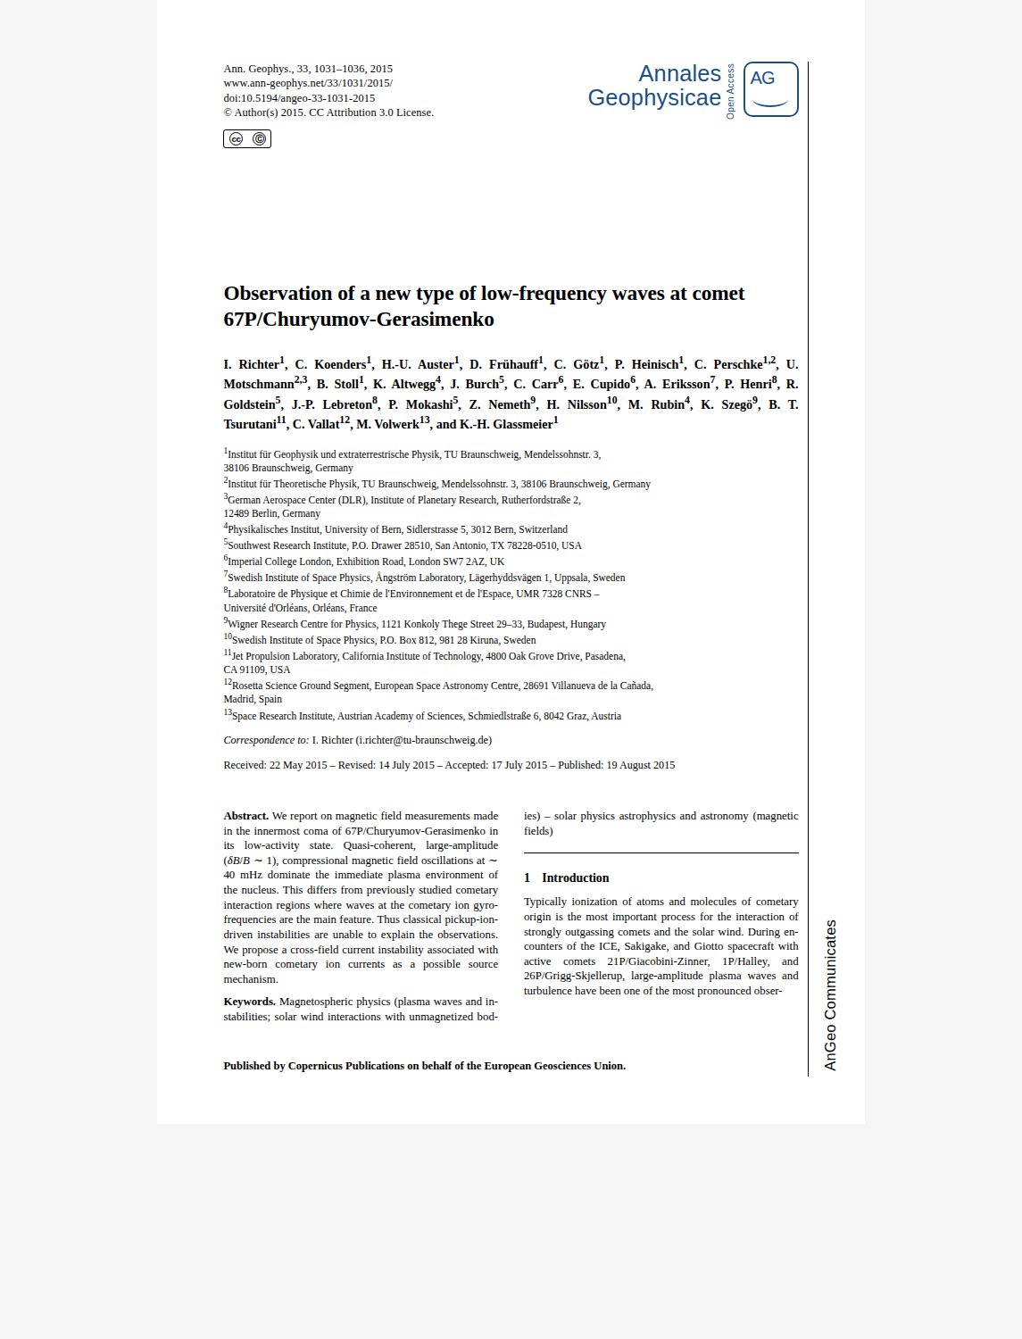AnGeo Communicates
Ann. Geophys., 33, 1031–1036, 2015
www.ann-geophys.net/33/1031/2015/
doi:10.5194/angeo-33-1031-2015
© Author(s) 2015. CC Attribution 3.0 License.
ccⒸ
Annales
Geophysicae
Open Access
Observation of a new type of low-frequency waves at comet
67P/Churyumov-Gerasimenko
I. Richter1, C. Koenders1, H.-U. Auster1, D. Frühauff1, C. Götz1, P. Heinisch1, C. Perschke1,2, U. Motschmann2,3, B. Stoll1, K. Altwegg4, J. Burch5, C. Carr6, E. Cupido6, A. Eriksson7, P. Henri8, R. Goldstein5, J.-P. Lebreton8, P. Mokashi5, Z. Nemeth9, H. Nilsson10, M. Rubin4, K. Szegö9, B. T. Tsurutani11, C. Vallat12, M. Volwerk13, and K.-H. Glassmeier1
1Institut für Geophysik und extraterrestrische Physik, TU Braunschweig, Mendelssohnstr. 3,
38106 Braunschweig, Germany
2Institut für Theoretische Physik, TU Braunschweig, Mendelssohnstr. 3, 38106 Braunschweig, Germany
3German Aerospace Center (DLR), Institute of Planetary Research, Rutherfordstraße 2,
12489 Berlin, Germany
4Physikalisches Institut, University of Bern, Sidlerstrasse 5, 3012 Bern, Switzerland
5Southwest Research Institute, P.O. Drawer 28510, San Antonio, TX 78228-0510, USA
6Imperial College London, Exhibition Road, London SW7 2AZ, UK
7Swedish Institute of Space Physics, Ångström Laboratory, Lägerhyddsvägen 1, Uppsala, Sweden
8Laboratoire de Physique et Chimie de l'Environnement et de l'Espace, UMR 7328 CNRS –
Université d'Orléans, Orléans, France
9Wigner Research Centre for Physics, 1121 Konkoly Thege Street 29–33, Budapest, Hungary
10Swedish Institute of Space Physics, P.O. Box 812, 981 28 Kiruna, Sweden
11Jet Propulsion Laboratory, California Institute of Technology, 4800 Oak Grove Drive, Pasadena,
CA 91109, USA
12Rosetta Science Ground Segment, European Space Astronomy Centre, 28691 Villanueva de la Cañada,
Madrid, Spain
13Space Research Institute, Austrian Academy of Sciences, Schmiedlstraße 6, 8042 Graz, Austria
Correspondence to: I. Richter (i.richter@tu-braunschweig.de)
Received: 22 May 2015 – Revised: 14 July 2015 – Accepted: 17 July 2015 – Published: 19 August 2015
Abstract. We report on magnetic field measurements made in the innermost coma of 67P/Churyumov-Gerasimenko in its low-activity state. Quasi-coherent, large-amplitude (δB/B ∼ 1), compressional magnetic field oscillations at ∼ 40 mHz dominate the immediate plasma environment of the nucleus. This differs from previously studied cometary interaction regions where waves at the cometary ion gyro-frequencies are the main feature. Thus classical pickup-ion-driven instabilities are unable to explain the observations. We propose a cross-field current instability associated with new-born cometary ion currents as a possible source mechanism.
Keywords. Magnetospheric physics (plasma waves and instabilities; solar wind interactions with unmagnetized bodies) – solar physics astrophysics and astronomy (magnetic fields)
1 Introduction
Typically ionization of atoms and molecules of cometary origin is the most important process for the interaction of strongly outgassing comets and the solar wind. During encounters of the ICE, Sakigake, and Giotto spacecraft with active comets 21P/Giacobini-Zinner, 1P/Halley, and 26P/Grigg-Skjellerup, large-amplitude plasma waves and turbulence have been one of the most pronounced obser-
Published by Copernicus Publications on behalf of the European Geosciences Union.